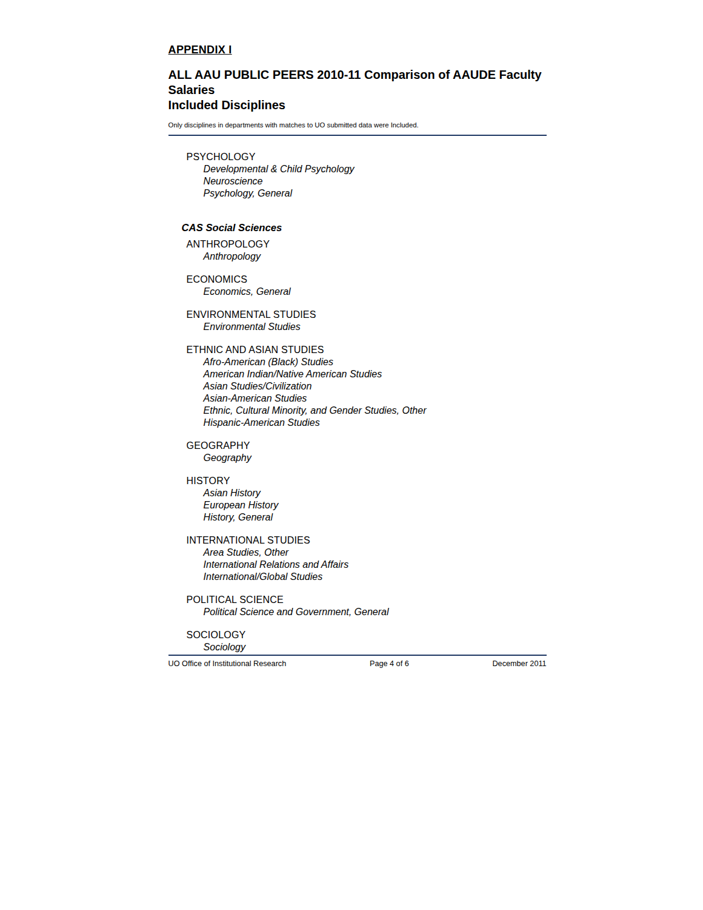APPENDIX I
ALL AAU PUBLIC PEERS 2010-11 Comparison of AAUDE Faculty Salaries
Included Disciplines
Only disciplines in departments with matches to UO submitted data were Included.
PSYCHOLOGY
Developmental & Child Psychology
Neuroscience
Psychology, General
CAS Social Sciences
ANTHROPOLOGY
Anthropology
ECONOMICS
Economics, General
ENVIRONMENTAL STUDIES
Environmental Studies
ETHNIC AND ASIAN STUDIES
Afro-American (Black) Studies
American Indian/Native American Studies
Asian Studies/Civilization
Asian-American Studies
Ethnic, Cultural Minority, and Gender Studies, Other
Hispanic-American Studies
GEOGRAPHY
Geography
HISTORY
Asian History
European History
History, General
INTERNATIONAL STUDIES
Area Studies, Other
International Relations and Affairs
International/Global Studies
POLITICAL SCIENCE
Political Science and Government, General
SOCIOLOGY
Sociology
UO Office of Institutional Research Page 4 of 6 December 2011